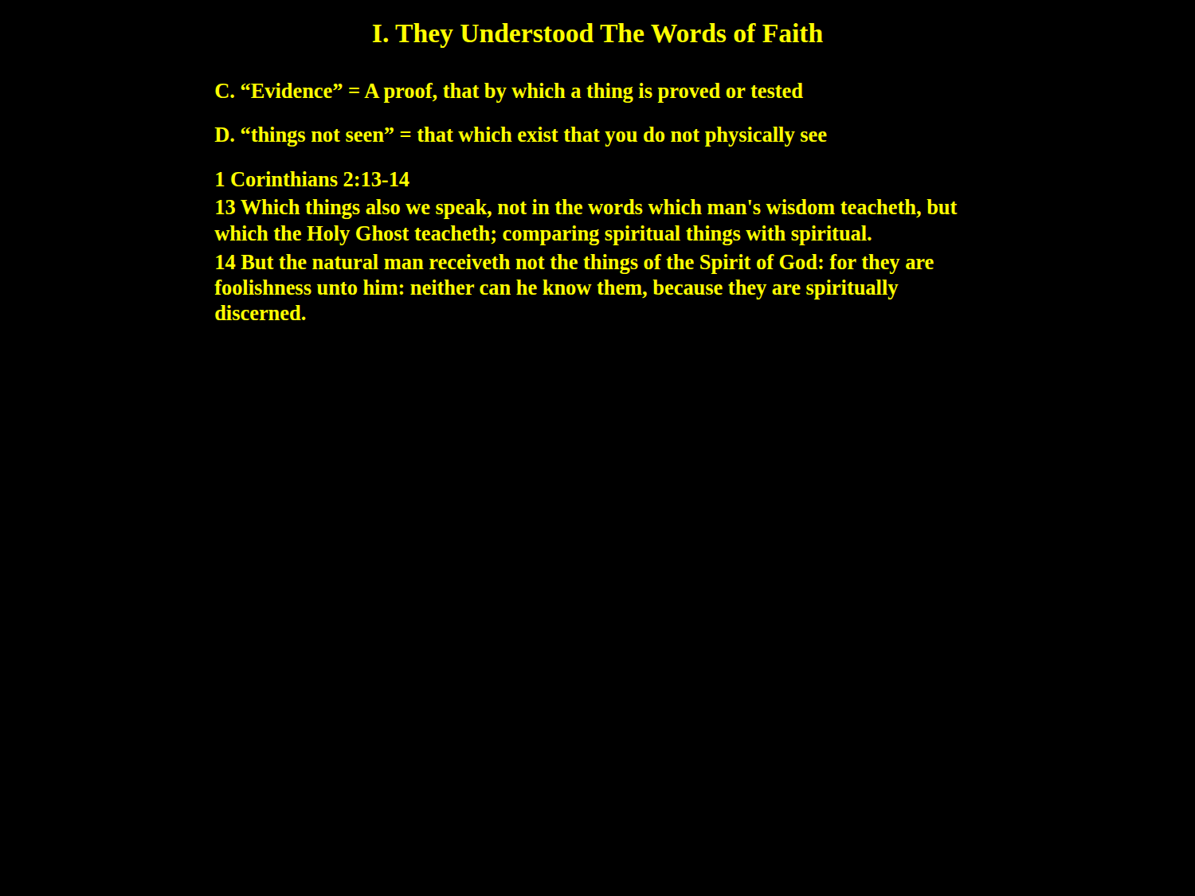I. They Understood The Words of Faith
C. “Evidence” = A proof, that by which a thing is proved or tested
D. “things not seen” = that which exist that you do not physically see
1 Corinthians 2:13-14
13 Which things also we speak, not in the words which man's wisdom teacheth, but which the Holy Ghost teacheth; comparing spiritual things with spiritual.
14 But the natural man receiveth not the things of the Spirit of God: for they are foolishness unto him: neither can he know them, because they are spiritually discerned.